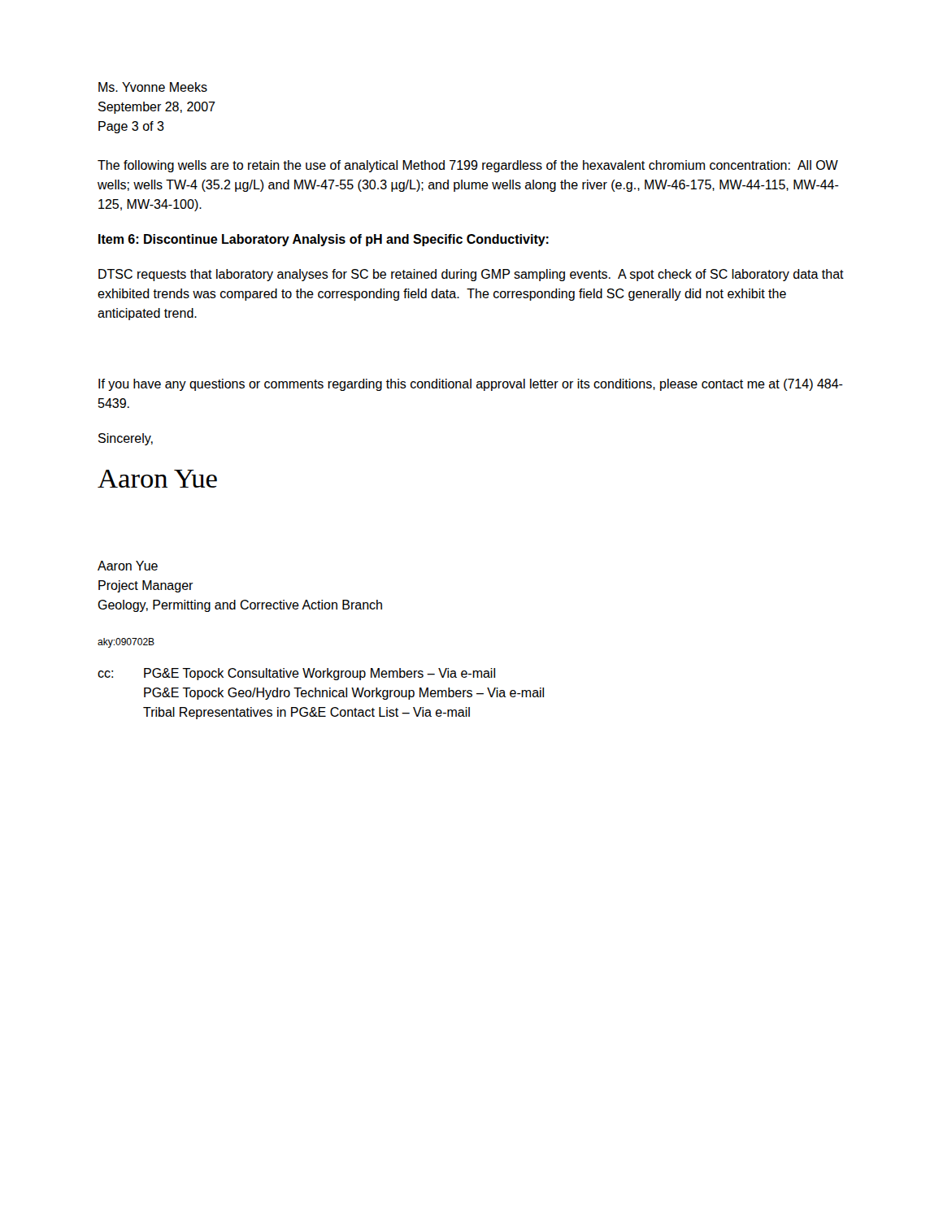Ms. Yvonne Meeks
September 28, 2007
Page 3 of 3
The following wells are to retain the use of analytical Method 7199 regardless of the hexavalent chromium concentration: All OW wells; wells TW-4 (35.2 µg/L) and MW-47-55 (30.3 µg/L); and plume wells along the river (e.g., MW-46-175, MW-44-115, MW-44-125, MW-34-100).
Item 6: Discontinue Laboratory Analysis of pH and Specific Conductivity:
DTSC requests that laboratory analyses for SC be retained during GMP sampling events. A spot check of SC laboratory data that exhibited trends was compared to the corresponding field data. The corresponding field SC generally did not exhibit the anticipated trend.
If you have any questions or comments regarding this conditional approval letter or its conditions, please contact me at (714) 484-5439.
Sincerely,
Aaron Yue
Aaron Yue
Project Manager
Geology, Permitting and Corrective Action Branch
aky:090702B
cc:
PG&E Topock Consultative Workgroup Members – Via e-mail
PG&E Topock Geo/Hydro Technical Workgroup Members – Via e-mail
Tribal Representatives in PG&E Contact List – Via e-mail